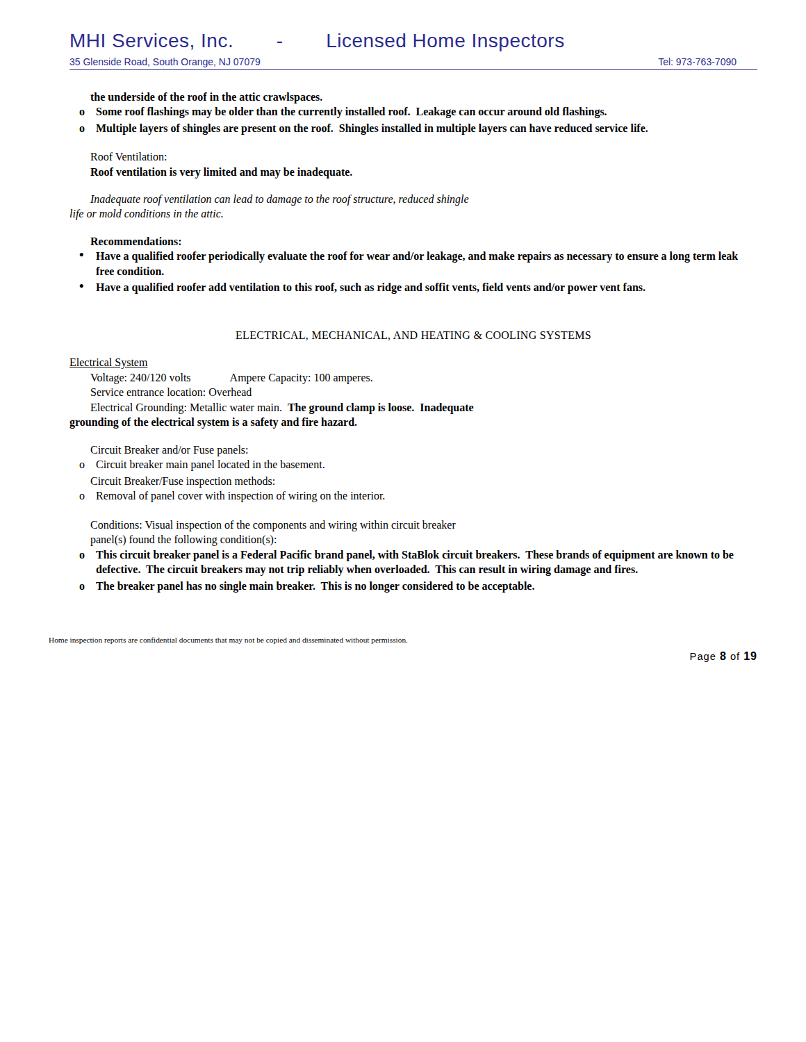MHI Services, Inc. - Licensed Home Inspectors
35 Glenside Road, South Orange, NJ 07079 Tel: 973-763-7090
the underside of the roof in the attic crawlspaces.
Some roof flashings may be older than the currently installed roof. Leakage can occur around old flashings.
Multiple layers of shingles are present on the roof. Shingles installed in multiple layers can have reduced service life.
Roof Ventilation:
Roof ventilation is very limited and may be inadequate.
Inadequate roof ventilation can lead to damage to the roof structure, reduced shingle
life or mold conditions in the attic.
Recommendations:
Have a qualified roofer periodically evaluate the roof for wear and/or leakage, and make repairs as necessary to ensure a long term leak free condition.
Have a qualified roofer add ventilation to this roof, such as ridge and soffit vents, field vents and/or power vent fans.
ELECTRICAL, MECHANICAL, AND HEATING & COOLING SYSTEMS
Electrical System
Voltage: 240/120 volts Ampere Capacity: 100 amperes.
Service entrance location: Overhead
Electrical Grounding: Metallic water main. The ground clamp is loose. Inadequate
grounding of the electrical system is a safety and fire hazard.
Circuit Breaker and/or Fuse panels:
Circuit breaker main panel located in the basement.
Circuit Breaker/Fuse inspection methods:
Removal of panel cover with inspection of wiring on the interior.
Conditions: Visual inspection of the components and wiring within circuit breaker
panel(s) found the following condition(s):
This circuit breaker panel is a Federal Pacific brand panel, with StaBlok circuit breakers. These brands of equipment are known to be defective. The circuit breakers may not trip reliably when overloaded. This can result in wiring damage and fires.
The breaker panel has no single main breaker. This is no longer considered to be acceptable.
Home inspection reports are confidential documents that may not be copied and disseminated without permission.
Page 8 of 19